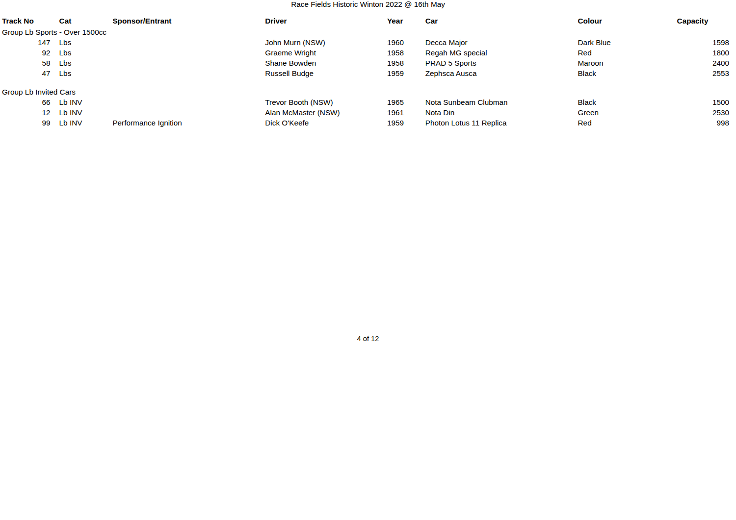Race Fields Historic Winton 2022 @ 16th May
| Track No | Cat | Sponsor/Entrant | Driver | Year | Car | Colour | Capacity |
| --- | --- | --- | --- | --- | --- | --- | --- |
| Group Lb Sports - Over 1500cc |
| 147 | Lbs | | John Murn (NSW) | 1960 | Decca Major | Dark Blue | 1598 |
| 92 | Lbs | | Graeme Wright | 1958 | Regah MG special | Red | 1800 |
| 58 | Lbs | | Shane Bowden | 1958 | PRAD 5 Sports | Maroon | 2400 |
| 47 | Lbs | | Russell Budge | 1959 | Zephsca Ausca | Black | 2553 |
| Group Lb Invited Cars |
| 66 | Lb INV | | Trevor Booth (NSW) | 1965 | Nota Sunbeam Clubman | Black | 1500 |
| 12 | Lb INV | | Alan McMaster (NSW) | 1961 | Nota Din | Green | 2530 |
| 99 | Lb INV | Performance Ignition | Dick O'Keefe | 1959 | Photon Lotus 11 Replica | Red | 998 |
4 of 12